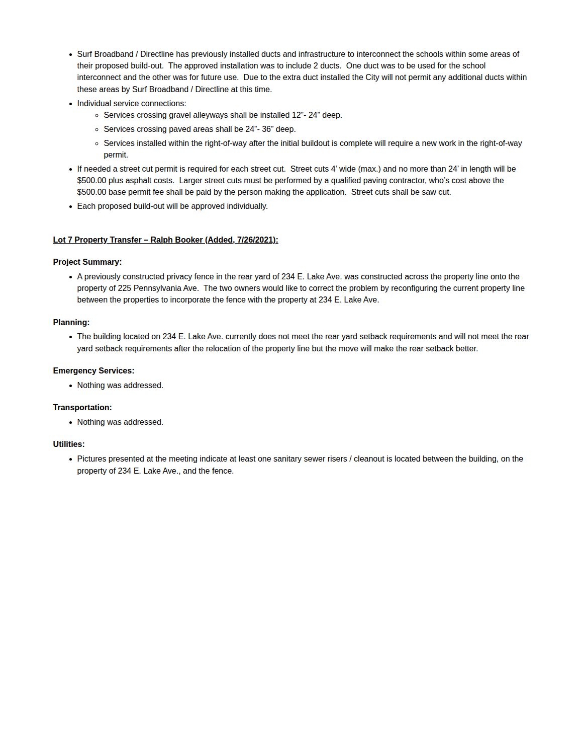Surf Broadband / Directline has previously installed ducts and infrastructure to interconnect the schools within some areas of their proposed build-out. The approved installation was to include 2 ducts. One duct was to be used for the school interconnect and the other was for future use. Due to the extra duct installed the City will not permit any additional ducts within these areas by Surf Broadband / Directline at this time.
Individual service connections:
Services crossing gravel alleyways shall be installed 12”- 24” deep.
Services crossing paved areas shall be 24”- 36” deep.
Services installed within the right-of-way after the initial buildout is complete will require a new work in the right-of-way permit.
If needed a street cut permit is required for each street cut. Street cuts 4’ wide (max.) and no more than 24’ in length will be $500.00 plus asphalt costs. Larger street cuts must be performed by a qualified paving contractor, who’s cost above the $500.00 base permit fee shall be paid by the person making the application. Street cuts shall be saw cut.
Each proposed build-out will be approved individually.
Lot 7 Property Transfer – Ralph Booker (Added, 7/26/2021):
Project Summary:
A previously constructed privacy fence in the rear yard of 234 E. Lake Ave. was constructed across the property line onto the property of 225 Pennsylvania Ave. The two owners would like to correct the problem by reconfiguring the current property line between the properties to incorporate the fence with the property at 234 E. Lake Ave.
Planning:
The building located on 234 E. Lake Ave. currently does not meet the rear yard setback requirements and will not meet the rear yard setback requirements after the relocation of the property line but the move will make the rear setback better.
Emergency Services:
Nothing was addressed.
Transportation:
Nothing was addressed.
Utilities:
Pictures presented at the meeting indicate at least one sanitary sewer risers / cleanout is located between the building, on the property of 234 E. Lake Ave., and the fence.